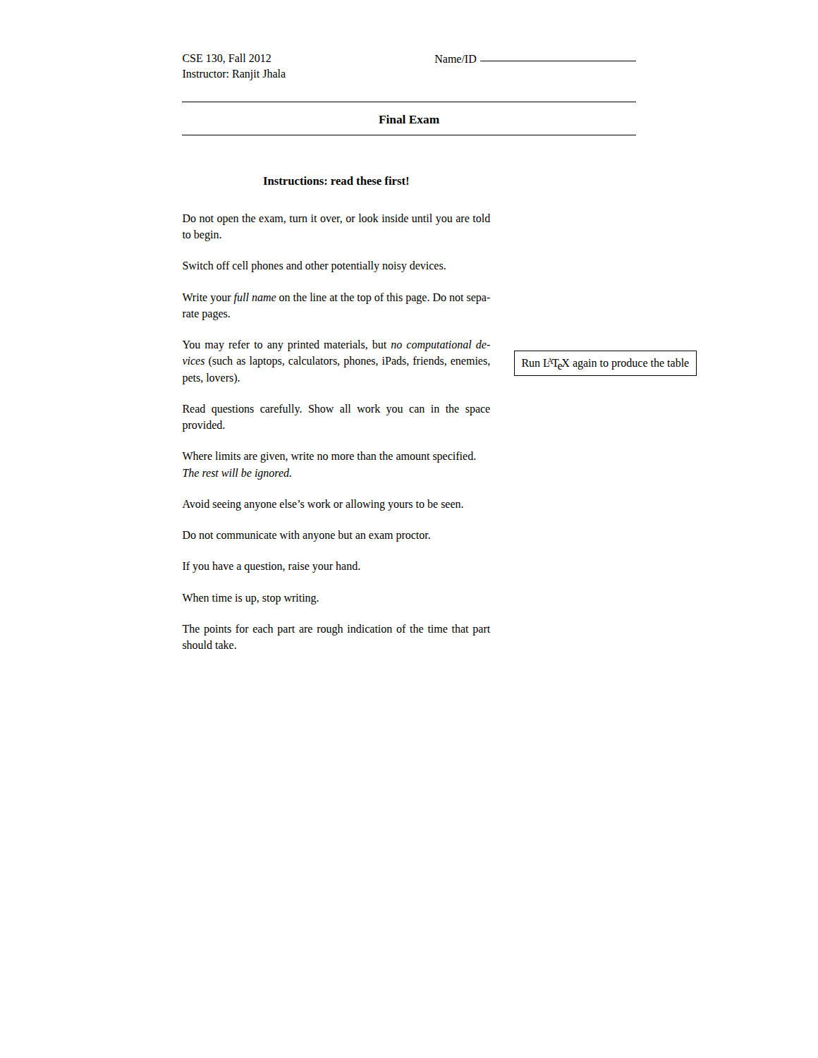CSE 130, Fall 2012
Instructor: Ranjit Jhala
Name/ID
Final Exam
Instructions: read these first!
Do not open the exam, turn it over, or look inside until you are told to begin.
Switch off cell phones and other potentially noisy devices.
Write your full name on the line at the top of this page. Do not separate pages.
You may refer to any printed materials, but no computational devices (such as laptops, calculators, phones, iPads, friends, enemies, pets, lovers).
Read questions carefully. Show all work you can in the space provided.
Where limits are given, write no more than the amount specified.
The rest will be ignored.
Avoid seeing anyone else’s work or allowing yours to be seen.
Do not communicate with anyone but an exam proctor.
If you have a question, raise your hand.
When time is up, stop writing.
The points for each part are rough indication of the time that part should take.
Run La Te X again to produce the table